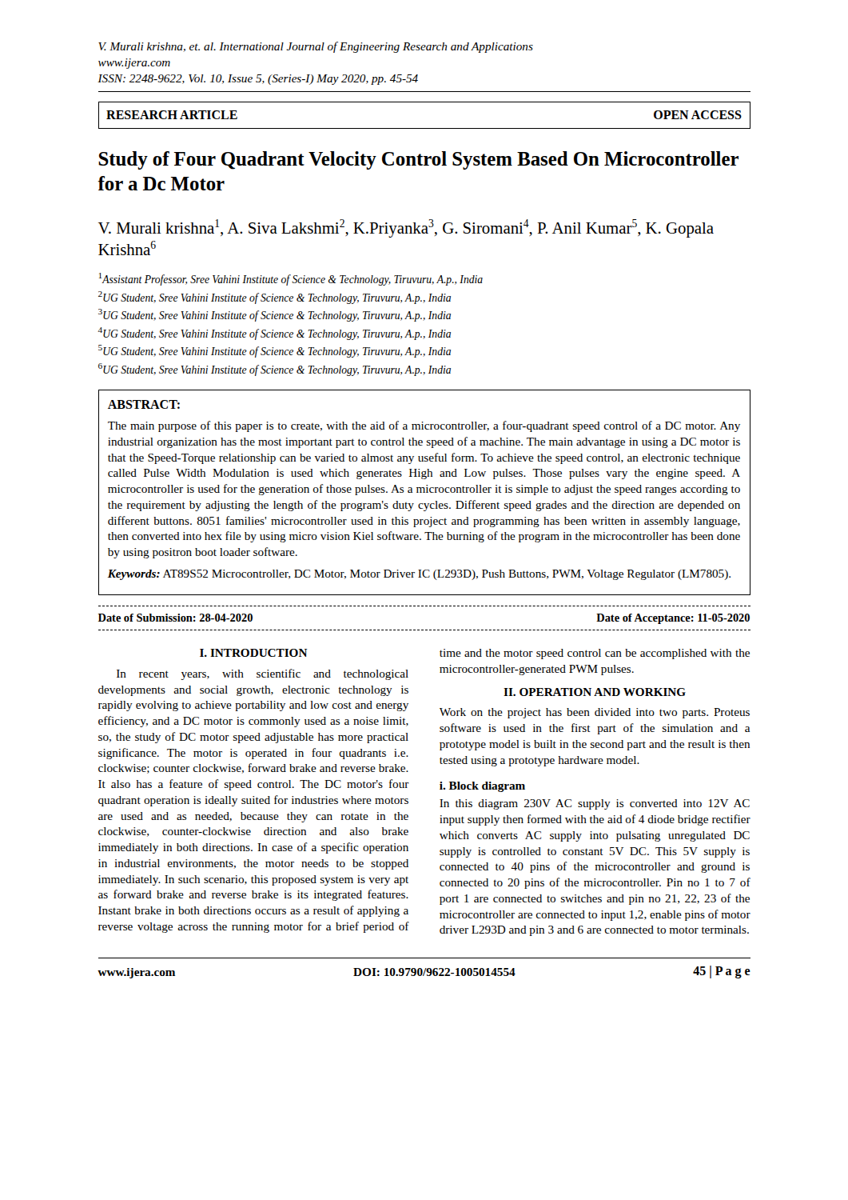V. Murali krishna, et. al. International Journal of Engineering Research and Applications
www.ijera.com
ISSN: 2248-9622, Vol. 10, Issue 5, (Series-I) May 2020, pp. 45-54
RESEARCH ARTICLE OPEN ACCESS
Study of Four Quadrant Velocity Control System Based On Microcontroller for a Dc Motor
V. Murali krishna1, A. Siva Lakshmi2, K.Priyanka3, G. Siromani4, P. Anil Kumar5, K. Gopala Krishna6
1Assistant Professor, Sree Vahini Institute of Science & Technology, Tiruvuru, A.p., India
2UG Student, Sree Vahini Institute of Science & Technology, Tiruvuru, A.p., India
3UG Student, Sree Vahini Institute of Science & Technology, Tiruvuru, A.p., India
4UG Student, Sree Vahini Institute of Science & Technology, Tiruvuru, A.p., India
5UG Student, Sree Vahini Institute of Science & Technology, Tiruvuru, A.p., India
6UG Student, Sree Vahini Institute of Science & Technology, Tiruvuru, A.p., India
ABSTRACT:
The main purpose of this paper is to create, with the aid of a microcontroller, a four-quadrant speed control of a DC motor. Any industrial organization has the most important part to control the speed of a machine. The main advantage in using a DC motor is that the Speed-Torque relationship can be varied to almost any useful form. To achieve the speed control, an electronic technique called Pulse Width Modulation is used which generates High and Low pulses. Those pulses vary the engine speed. A microcontroller is used for the generation of those pulses. As a microcontroller it is simple to adjust the speed ranges according to the requirement by adjusting the length of the program's duty cycles. Different speed grades and the direction are depended on different buttons. 8051 families' microcontroller used in this project and programming has been written in assembly language, then converted into hex file by using micro vision Kiel software. The burning of the program in the microcontroller has been done by using positron boot loader software.
Keywords: AT89S52 Microcontroller, DC Motor, Motor Driver IC (L293D), Push Buttons, PWM, Voltage Regulator (LM7805).
Date of Submission: 28-04-2020 Date of Acceptance: 11-05-2020
I. INTRODUCTION
In recent years, with scientific and technological developments and social growth, electronic technology is rapidly evolving to achieve portability and low cost and energy efficiency, and a DC motor is commonly used as a noise limit, so, the study of DC motor speed adjustable has more practical significance. The motor is operated in four quadrants i.e. clockwise; counter clockwise, forward brake and reverse brake. It also has a feature of speed control. The DC motor's four quadrant operation is ideally suited for industries where motors are used and as needed, because they can rotate in the clockwise, counter-clockwise direction and also brake immediately in both directions. In case of a specific operation in industrial environments, the motor needs to be stopped immediately. In such scenario, this proposed system is very apt as forward brake and reverse brake is its integrated features. Instant brake in both directions occurs as a result of applying a reverse voltage across the running motor for a brief period of time and the motor speed control can be accomplished with the microcontroller-generated PWM pulses.
II. OPERATION AND WORKING
Work on the project has been divided into two parts. Proteus software is used in the first part of the simulation and a prototype model is built in the second part and the result is then tested using a prototype hardware model.
i. Block diagram
In this diagram 230V AC supply is converted into 12V AC input supply then formed with the aid of 4 diode bridge rectifier which converts AC supply into pulsating unregulated DC supply is controlled to constant 5V DC. This 5V supply is connected to 40 pins of the microcontroller and ground is connected to 20 pins of the microcontroller. Pin no 1 to 7 of port 1 are connected to switches and pin no 21, 22, 23 of the microcontroller are connected to input 1,2, enable pins of motor driver L293D and pin 3 and 6 are connected to motor terminals.
www.ijera.com DOI: 10.9790/9622-1005014554 45 | P a g e